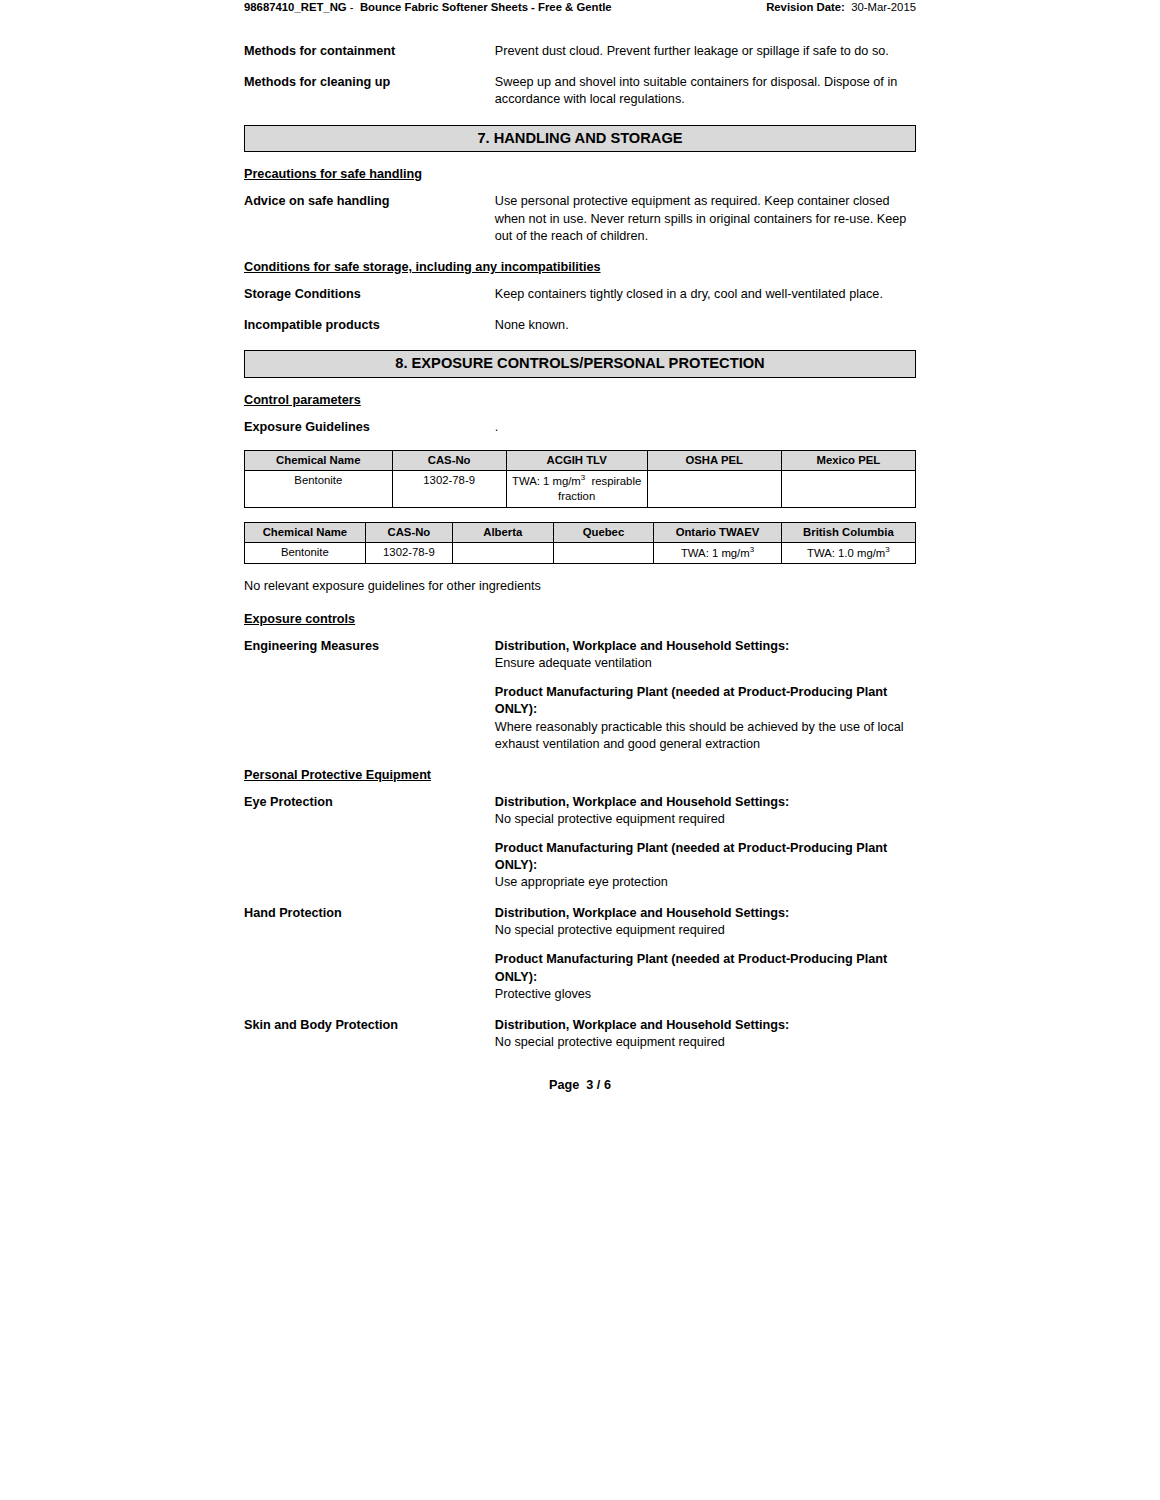98687410_RET_NG - Bounce Fabric Softener Sheets - Free & Gentle
Revision Date: 30-Mar-2015
Methods for containment
Prevent dust cloud. Prevent further leakage or spillage if safe to do so.
Methods for cleaning up
Sweep up and shovel into suitable containers for disposal. Dispose of in accordance with local regulations.
7. HANDLING AND STORAGE
Precautions for safe handling
Advice on safe handling
Use personal protective equipment as required. Keep container closed when not in use. Never return spills in original containers for re-use. Keep out of the reach of children.
Conditions for safe storage, including any incompatibilities
Storage Conditions
Keep containers tightly closed in a dry, cool and well-ventilated place.
Incompatible products
None known.
8. EXPOSURE CONTROLS/PERSONAL PROTECTION
Control parameters
Exposure Guidelines
.
| Chemical Name | CAS-No | ACGIH TLV | OSHA PEL | Mexico PEL |
| --- | --- | --- | --- | --- |
| Bentonite | 1302-78-9 | TWA: 1 mg/m 3 respirable fraction | | |
| Chemical Name | CAS-No | Alberta | Quebec | Ontario TWAEV | British Columbia |
| --- | --- | --- | --- | --- | --- |
| Bentonite | 1302-78-9 | | | TWA: 1 mg/m 3 | TWA: 1.0 mg/m 3 |
No relevant exposure guidelines for other ingredients
Exposure controls
Engineering Measures
Distribution, Workplace and Household Settings:
Ensure adequate ventilation
Product Manufacturing Plant (needed at Product-Producing Plant ONLY):
Where reasonably practicable this should be achieved by the use of local exhaust ventilation and good general extraction
Personal Protective Equipment
Eye Protection
Distribution, Workplace and Household Settings:
No special protective equipment required
Product Manufacturing Plant (needed at Product-Producing Plant ONLY):
Use appropriate eye protection
Hand Protection
Distribution, Workplace and Household Settings:
No special protective equipment required
Product Manufacturing Plant (needed at Product-Producing Plant ONLY):
Protective gloves
Skin and Body Protection
Distribution, Workplace and Household Settings:
No special protective equipment required
Page 3 / 6